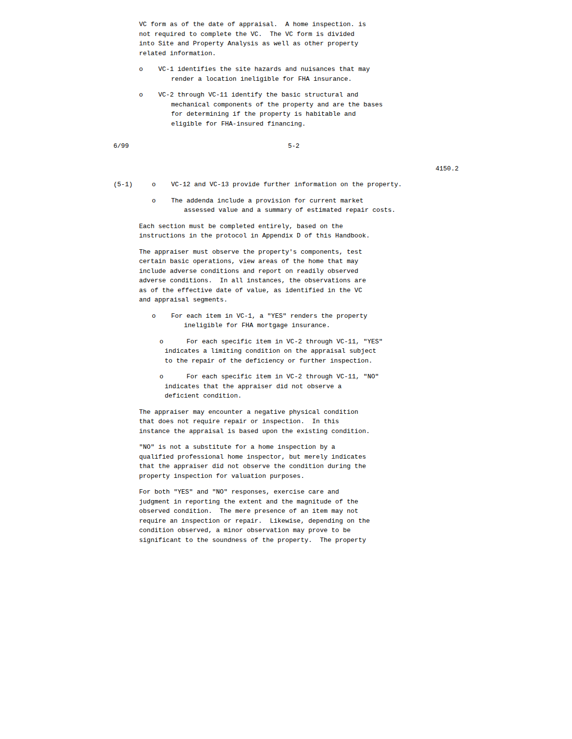VC form as of the date of appraisal. A home inspection. is not required to complete the VC. The VC form is divided into Site and Property Analysis as well as other property related information.
o VC-1 identifies the site hazards and nuisances that may render a location ineligible for FHA insurance.
o VC-2 through VC-11 identify the basic structural and mechanical components of the property and are the bases for determining if the property is habitable and eligible for FHA-insured financing.
6/99 5-2
4150.2
(5-1) o VC-12 and VC-13 provide further information on the property.
o The addenda include a provision for current market assessed value and a summary of estimated repair costs.
Each section must be completed entirely, based on the instructions in the protocol in Appendix D of this Handbook.
The appraiser must observe the property's components, test certain basic operations, view areas of the home that may include adverse conditions and report on readily observed adverse conditions. In all instances, the observations are as of the effective date of value, as identified in the VC and appraisal segments.
o For each item in VC-1, a "YES" renders the property ineligible for FHA mortgage insurance.
o For each specific item in VC-2 through VC-11, "YES" indicates a limiting condition on the appraisal subject to the repair of the deficiency or further inspection.
o For each specific item in VC-2 through VC-11, "NO" indicates that the appraiser did not observe a deficient condition.
The appraiser may encounter a negative physical condition that does not require repair or inspection. In this instance the appraisal is based upon the existing condition.
"NO" is not a substitute for a home inspection by a qualified professional home inspector, but merely indicates that the appraiser did not observe the condition during the property inspection for valuation purposes.
For both "YES" and "NO" responses, exercise care and judgment in reporting the extent and the magnitude of the observed condition. The mere presence of an item may not require an inspection or repair. Likewise, depending on the condition observed, a minor observation may prove to be significant to the soundness of the property. The property